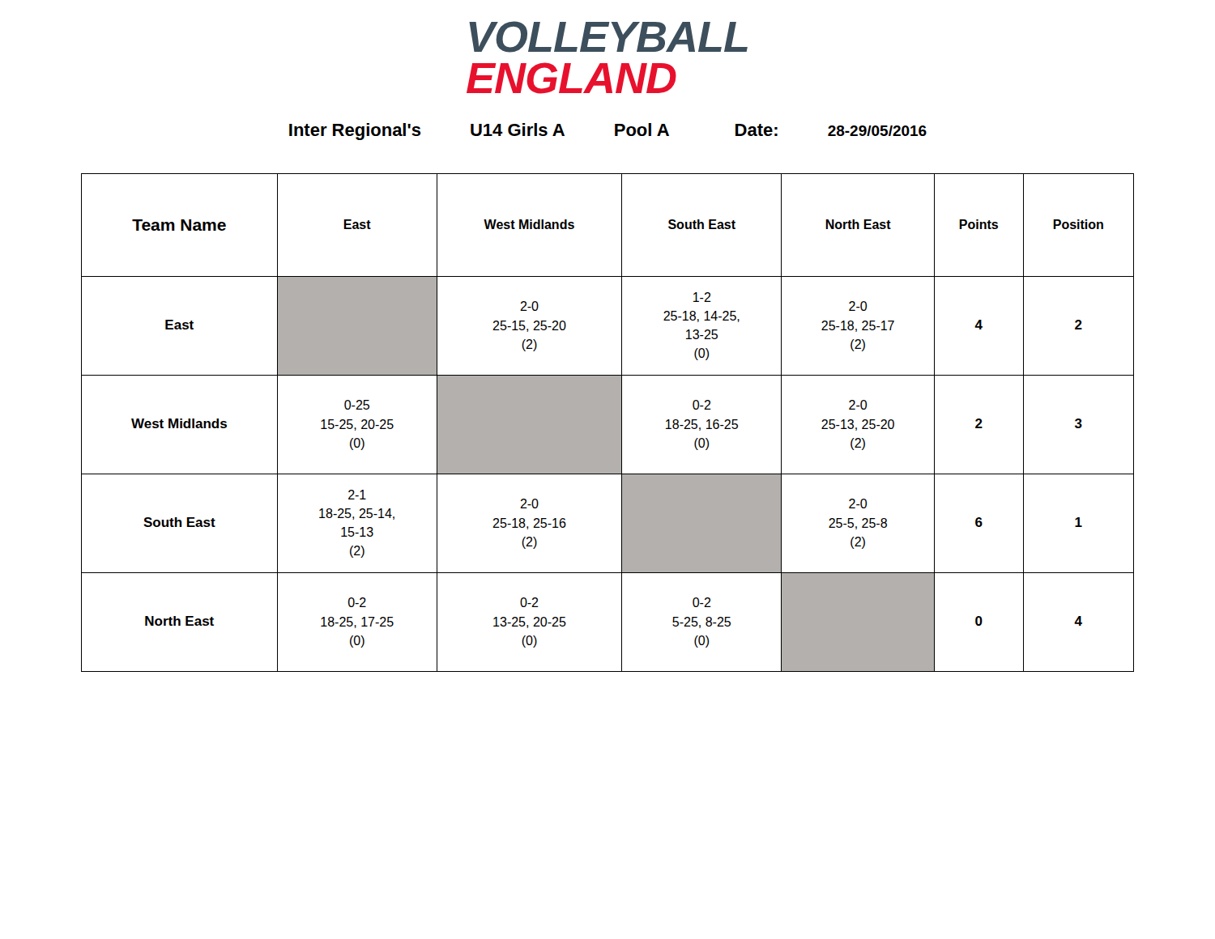VOLLEYBALL
ENGLAND
Inter Regional's U14 Girls A Pool A Date: 28-29/05/2016
| Team Name | East | West Midlands | South East | North East | Points | Position |
| --- | --- | --- | --- | --- | --- | --- |
| East | | 2-0 25-15, 25-20 (2) | 1-2 25-18, 14-25, 13-25 (0) | 2-0 25-18, 25-17 (2) | 4 | 2 |
| West Midlands | 0-25 15-25, 20-25 (0) | | 0-2 18-25, 16-25 (0) | 2-0 25-13, 25-20 (2) | 2 | 3 |
| South East | 2-1 18-25, 25-14, 15-13 (2) | 2-0 25-18, 25-16 (2) | | 2-0 25-5, 25-8 (2) | 6 | 1 |
| North East | 0-2 18-25, 17-25 (0) | 0-2 13-25, 20-25 (0) | 0-2 5-25, 8-25 (0) | | 0 | 4 |